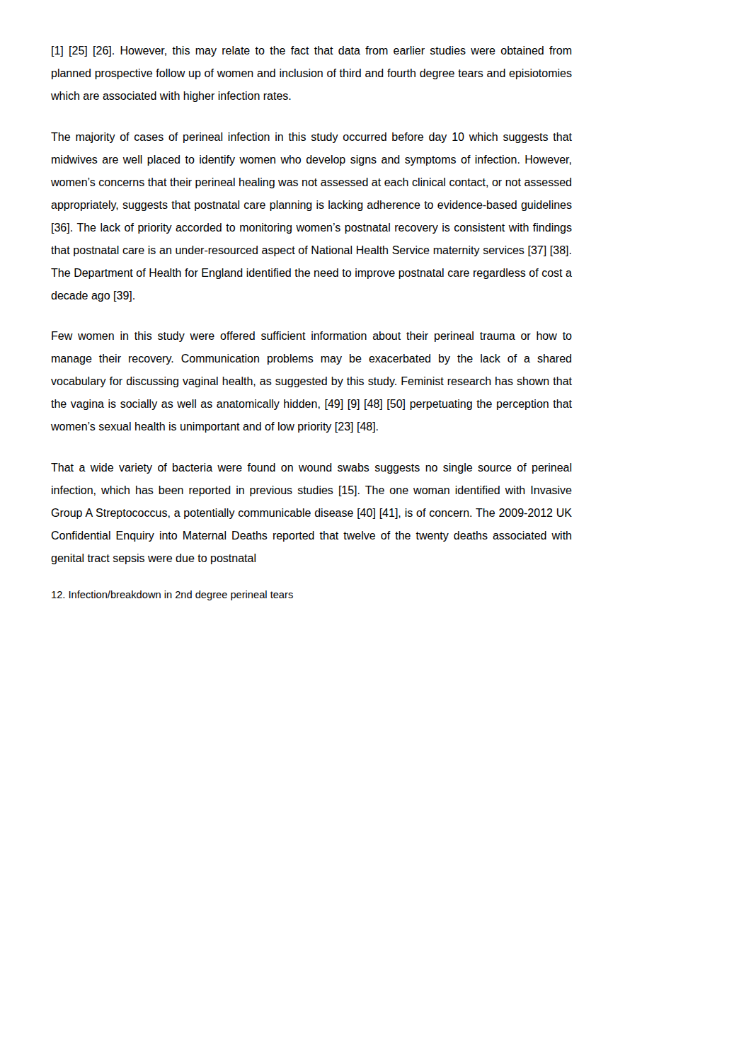[1] [25] [26]. However, this may relate to the fact that data from earlier studies were obtained from planned prospective follow up of women and inclusion of third and fourth degree tears and episiotomies which are associated with higher infection rates.
The majority of cases of perineal infection in this study occurred before day 10 which suggests that midwives are well placed to identify women who develop signs and symptoms of infection. However, women’s concerns that their perineal healing was not assessed at each clinical contact, or not assessed appropriately, suggests that postnatal care planning is lacking adherence to evidence-based guidelines [36]. The lack of priority accorded to monitoring women’s postnatal recovery is consistent with findings that postnatal care is an under-resourced aspect of National Health Service maternity services [37] [38]. The Department of Health for England identified the need to improve postnatal care regardless of cost a decade ago [39].
Few women in this study were offered sufficient information about their perineal trauma or how to manage their recovery. Communication problems may be exacerbated by the lack of a shared vocabulary for discussing vaginal health, as suggested by this study. Feminist research has shown that the vagina is socially as well as anatomically hidden, [49] [9] [48] [50] perpetuating the perception that women’s sexual health is unimportant and of low priority [23] [48].
That a wide variety of bacteria were found on wound swabs suggests no single source of perineal infection, which has been reported in previous studies [15]. The one woman identified with Invasive Group A Streptococcus, a potentially communicable disease [40] [41], is of concern. The 2009-2012 UK Confidential Enquiry into Maternal Deaths reported that twelve of the twenty deaths associated with genital tract sepsis were due to postnatal
12. Infection/breakdown in 2nd degree perineal tears